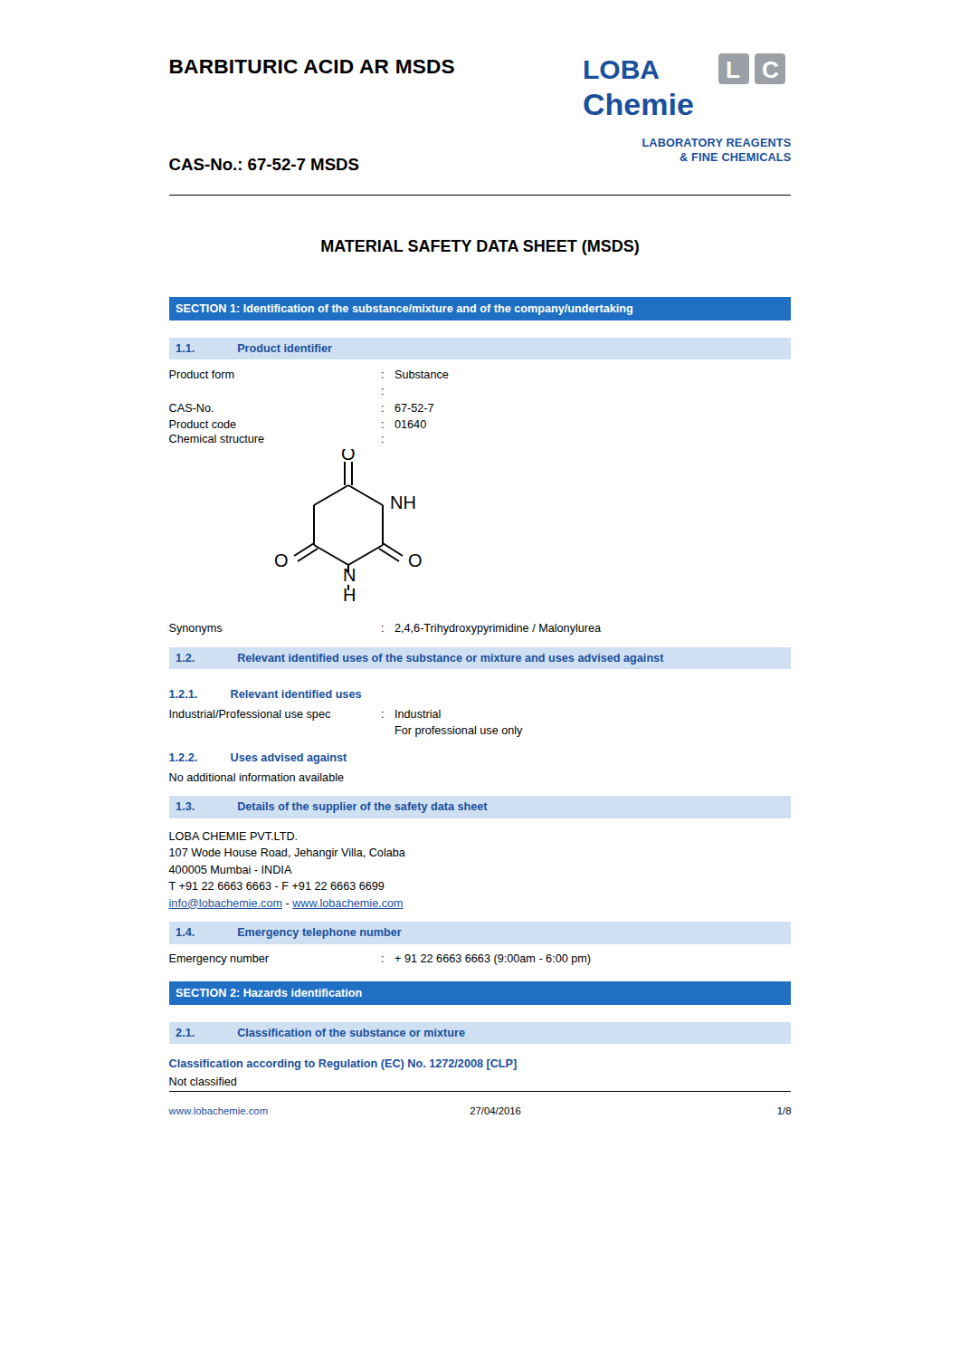BARBITURIC ACID AR MSDS
CAS-No.: 67-52-7 MSDS
LOBA L C Chemie
LABORATORY REAGENTS
& FINE CHEMICALS
MATERIAL SAFETY DATA SHEET (MSDS)
SECTION 1: Identification of the substance/mixture and of the company/undertaking
1.1. Product identifier
Product form: Substance
:
CAS-No.: 67-52-7
Product code: 01640
Chemical structure:
O NH O O N H
Synonyms: 2,4,6-Trihydroxypyrimidine / Malonylurea
1.2. Relevant identified uses of the substance or mixture and uses advised against
1.2.1. Relevant identified uses
Industrial/Professional use spec: Industrial
For professional use only
1.2.2. Uses advised against
No additional information available
1.3. Details of the supplier of the safety data sheet
LOBA CHEMIE PVT.LTD.
107 Wode House Road, Jehangir Villa, Colaba
400005 Mumbai - INDIA
T +91 22 6663 6663 - F +91 22 6663 6699
info@lobachemie.com - www.lobachemie.com
1.4. Emergency telephone number
Emergency number:+ 91 22 6663 6663 (9:00am - 6:00 pm)
SECTION 2: Hazards identification
2.1. Classification of the substance or mixture
Classification according to Regulation (EC) No. 1272/2008 [CLP]
Not classified
www.lobachemie.com
27/04/2016
1/8